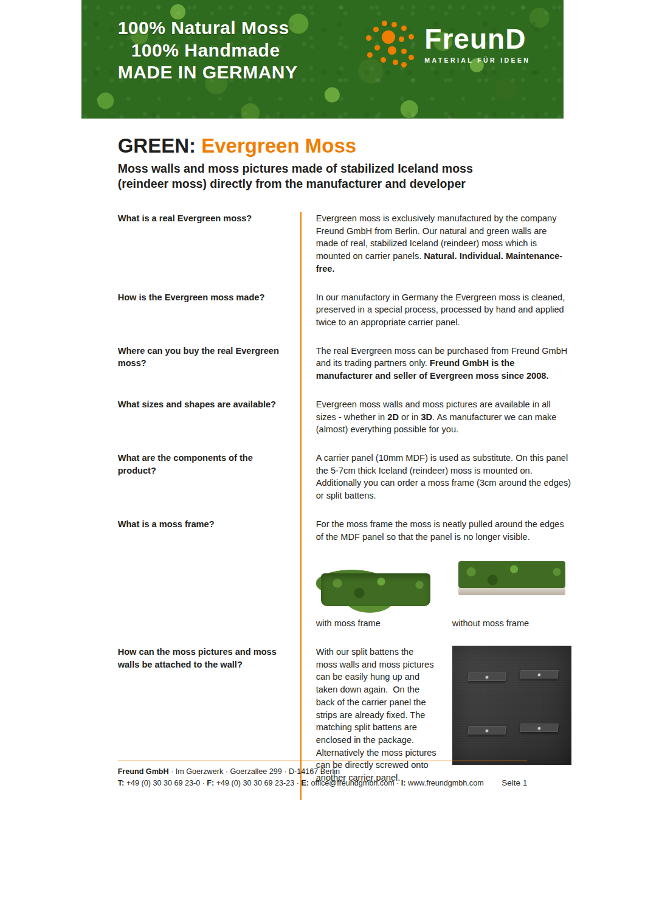100% Natural Moss
100% Handmade
MADE IN GERMANY
FreunD
Material für Ideen
GREEN: Evergreen Moss
Moss walls and moss pictures made of stabilized Iceland moss (reindeer moss) directly from the manufacturer and developer
What is a real Evergreen moss?
Evergreen moss is exclusively manufactured by the company Freund GmbH from Berlin. Our natural and green walls are made of real, stabilized Iceland (reindeer) moss which is mounted on carrier panels. Natural. Individual. Maintenance-free.
How is the Evergreen moss made?
In our manufactory in Germany the Evergreen moss is cleaned, preserved in a special process, processed by hand and applied twice to an appropriate carrier panel.
Where can you buy the real Evergreen moss?
The real Evergreen moss can be purchased from Freund GmbH and its trading partners only. Freund GmbH is the manufacturer and seller of Evergreen moss since 2008.
What sizes and shapes are available?
Evergreen moss walls and moss pictures are available in all sizes - whether in 2D or in 3D. As manufacturer we can make (almost) everything possible for you.
What are the components of the product?
A carrier panel (10mm MDF) is used as substitute. On this panel the 5-7cm thick Iceland (reindeer) moss is mounted on. Additionally you can order a moss frame (3cm around the edges) or split battens.
What is a moss frame?
For the moss frame the moss is neatly pulled around the edges of the MDF panel so that the panel is no longer visible.
with moss frame
without moss frame
How can the moss pictures and moss walls be attached to the wall?
With our split battens the moss walls and moss pictures can be easily hung up and taken down again. On the back of the carrier panel the strips are already fixed. The matching split battens are enclosed in the package. Alternatively the moss pictures can be directly screwed onto another carrier panel.
Freund GmbH · Im Goerzwerk · Goerzallee 299 · D-14167 Berlin
T: +49 (0) 30 30 69 23-0 · F: +49 (0) 30 30 69 23-23 · E: office@freundgmbh.com · I: www.freundgmbh.com
Seite 1